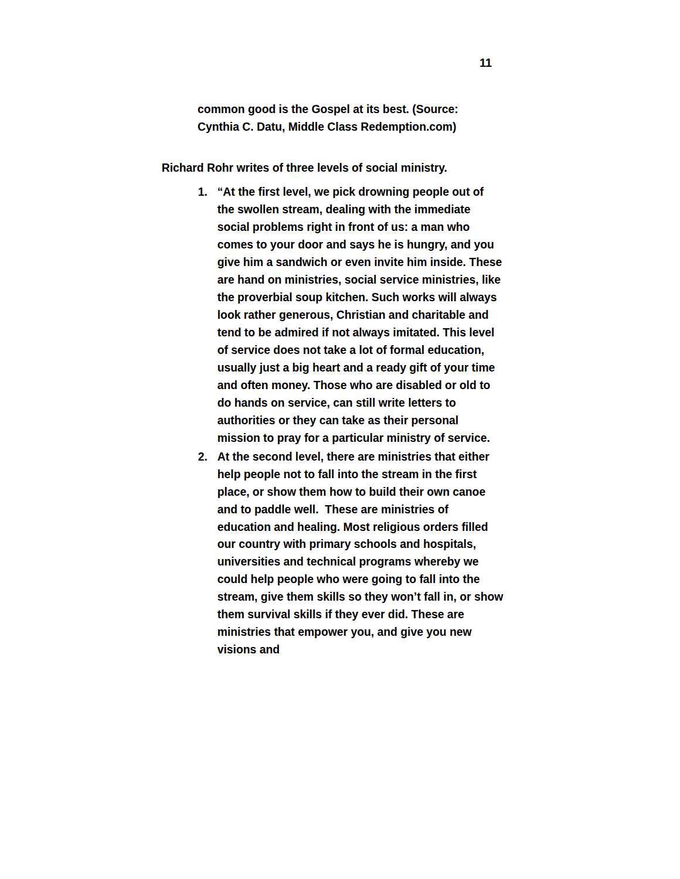11
common good is the Gospel at its best. (Source: Cynthia C. Datu, Middle Class Redemption.com)
Richard Rohr writes of three levels of social ministry.
“At the first level, we pick drowning people out of the swollen stream, dealing with the immediate social problems right in front of us: a man who comes to your door and says he is hungry, and you give him a sandwich or even invite him inside. These are hand on ministries, social service ministries, like the proverbial soup kitchen. Such works will always look rather generous, Christian and charitable and tend to be admired if not always imitated. This level of service does not take a lot of formal education, usually just a big heart and a ready gift of your time and often money. Those who are disabled or old to do hands on service, can still write letters to authorities or they can take as their personal mission to pray for a particular ministry of service.
At the second level, there are ministries that either help people not to fall into the stream in the first place, or show them how to build their own canoe and to paddle well. These are ministries of education and healing. Most religious orders filled our country with primary schools and hospitals, universities and technical programs whereby we could help people who were going to fall into the stream, give them skills so they won’t fall in, or show them survival skills if they ever did. These are ministries that empower you, and give you new visions and